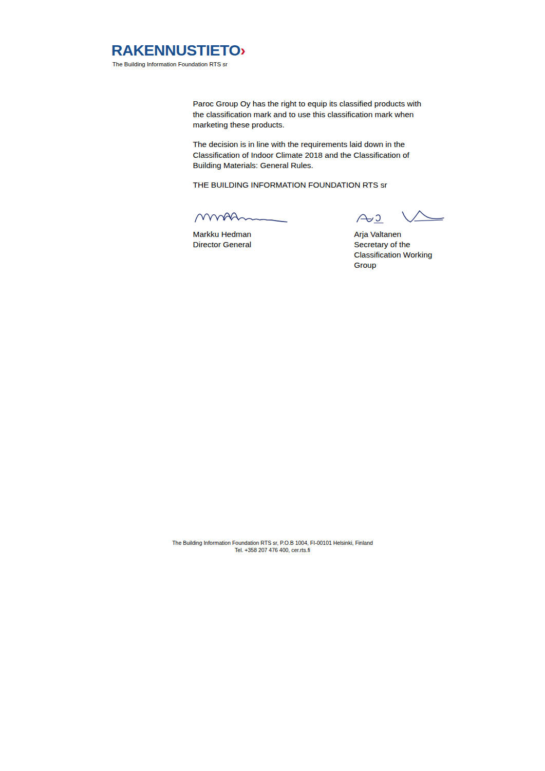RAKENNUSTIETO›
The Building Information Foundation RTS sr
Paroc Group Oy has the right to equip its classified products with the classification mark and to use this classification mark when marketing these products.
The decision is in line with the requirements laid down in the Classification of Indoor Climate 2018 and the Classification of Building Materials: General Rules.
THE BUILDING INFORMATION FOUNDATION RTS sr
Markku Hedman
Director General
Arja Valtanen
Secretary of the Classification Working Group
The Building Information Foundation RTS sr, P.O.B 1004, FI-00101 Helsinki, Finland
Tel. +358 207 476 400, cer.rts.fi